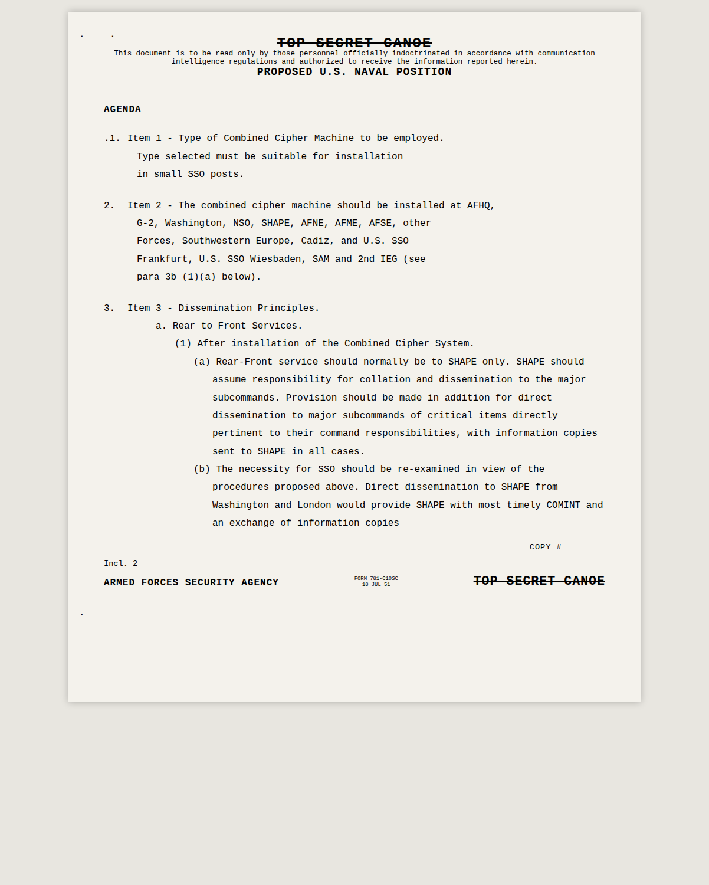. .
TOP SECRET CANOE
This document is to be read only by those personnel officially indoctrinated in accordance with communication intelligence regulations and authorized to receive the information reported herein.
PROPOSED U.S. NAVAL POSITION
AGENDA
.1. Item 1 - Type of Combined Cipher Machine to be employed.
Type selected must be suitable for installation
in small SSO posts.
2. Item 2 - The combined cipher machine should be installed at AFHQ,
G-2, Washington, NSO, SHAPE, AFNE, AFME, AFSE, other
Forces, Southwestern Europe, Cadiz, and U.S. SSO
Frankfurt, U.S. SSO Wiesbaden, SAM and 2nd IEG (see
para 3b (1)(a) below).
3. Item 3 - Dissemination Principles.
a. Rear to Front Services.
(1) After installation of the Combined Cipher System.
(a) Rear-Front service should normally be to SHAPE only. SHAPE should assume responsibility for collation and dissemination to the major subcommands. Provision should be made in addition for direct dissemination to major subcommands of critical items directly pertinent to their command responsibilities, with information copies sent to SHAPE in all cases.
(b) The necessity for SSO should be re-examined in view of the procedures proposed above. Direct dissemination to SHAPE from Washington and London would provide SHAPE with most timely COMINT and an exchange of information copies
.
Incl. 2
COPY #________
ARMED FORCES SECURITY AGENCY FORM 781-C10SC
18 JUL 51 TOP SECRET CANOE